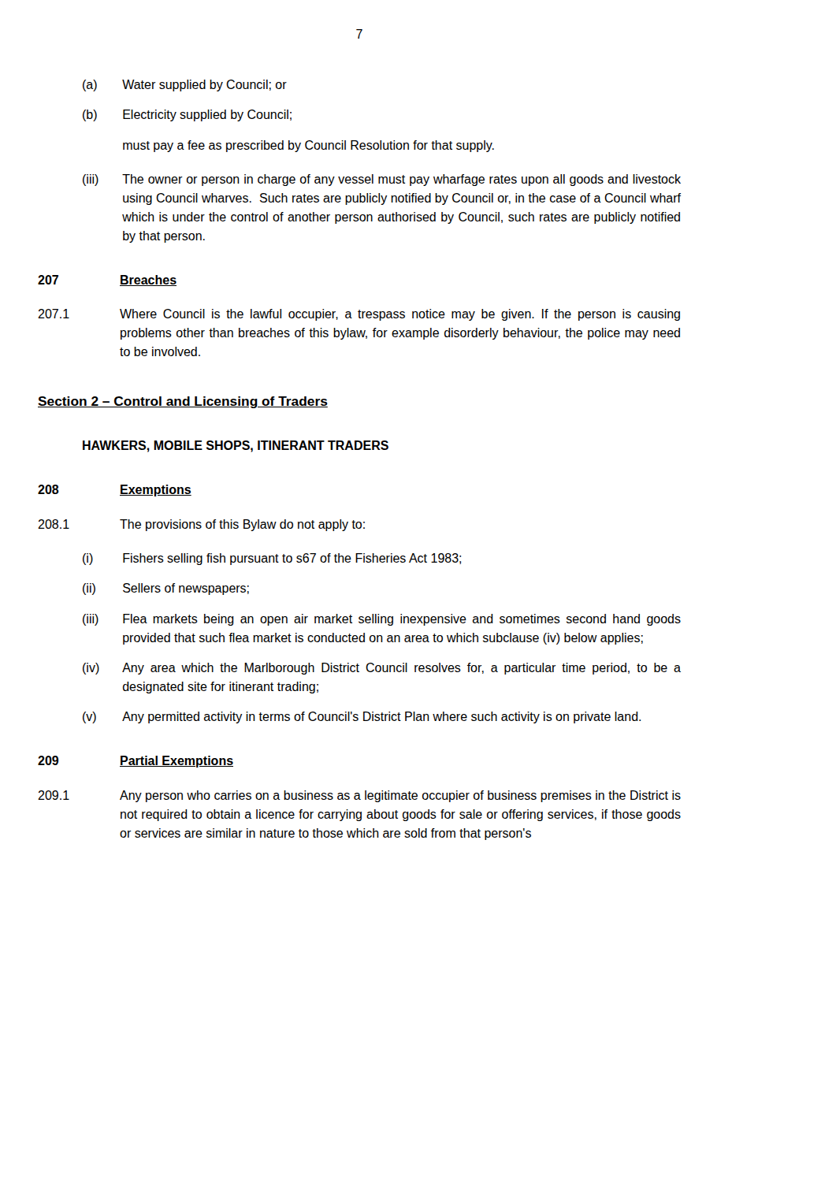7
(a)
Water supplied by Council; or
(b)
Electricity supplied by Council;
must pay a fee as prescribed by Council Resolution for that supply.
(iii)
The owner or person in charge of any vessel must pay wharfage rates upon all goods and livestock using Council wharves. Such rates are publicly notified by Council or, in the case of a Council wharf which is under the control of another person authorised by Council, such rates are publicly notified by that person.
207
Breaches
207.1
Where Council is the lawful occupier, a trespass notice may be given. If the person is causing problems other than breaches of this bylaw, for example disorderly behaviour, the police may need to be involved.
Section 2 – Control and Licensing of Traders
HAWKERS, MOBILE SHOPS, ITINERANT TRADERS
208
Exemptions
208.1
The provisions of this Bylaw do not apply to:
(i)
Fishers selling fish pursuant to s67 of the Fisheries Act 1983;
(ii)
Sellers of newspapers;
(iii)
Flea markets being an open air market selling inexpensive and sometimes second hand goods provided that such flea market is conducted on an area to which subclause (iv) below applies;
(iv)
Any area which the Marlborough District Council resolves for, a particular time period, to be a designated site for itinerant trading;
(v)
Any permitted activity in terms of Council's District Plan where such activity is on private land.
209
Partial Exemptions
209.1
Any person who carries on a business as a legitimate occupier of business premises in the District is not required to obtain a licence for carrying about goods for sale or offering services, if those goods or services are similar in nature to those which are sold from that person's